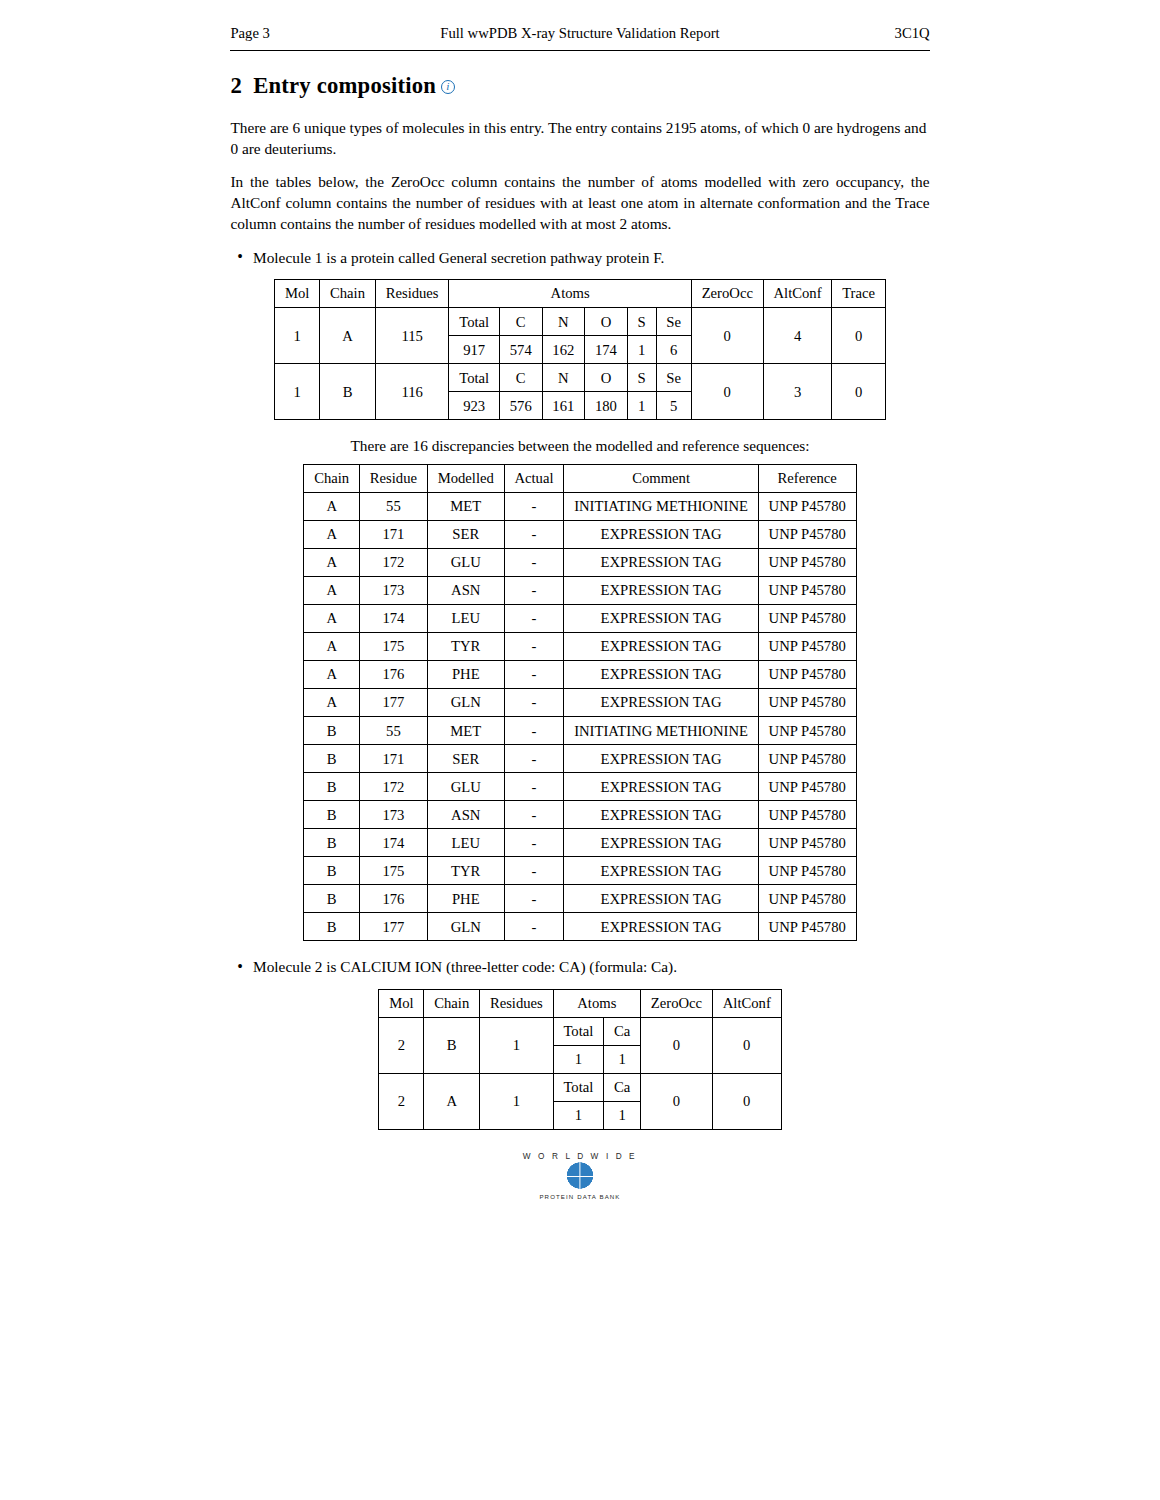Page 3
Full wwPDB X-ray Structure Validation Report
3C1Q
2 Entry compositioni
There are 6 unique types of molecules in this entry. The entry contains 2195 atoms, of which 0 are hydrogens and 0 are deuteriums.
In the tables below, the ZeroOcc column contains the number of atoms modelled with zero occupancy, the AltConf column contains the number of residues with at least one atom in alternate conformation and the Trace column contains the number of residues modelled with at most 2 atoms.
Molecule 1 is a protein called General secretion pathway protein F.
| Mol | Chain | Residues | Atoms | ZeroOcc | AltConf | Trace |
| --- | --- | --- | --- | --- | --- | --- |
| 1 | A | 115 | Total | C | N | O | S | Se | 0 | 4 | 0 |
| 917 | 574 | 162 | 174 | 1 | 6 |
| 1 | B | 116 | Total | C | N | O | S | Se | 0 | 3 | 0 |
| 923 | 576 | 161 | 180 | 1 | 5 |
There are 16 discrepancies between the modelled and reference sequences:
| Chain | Residue | Modelled | Actual | Comment | Reference |
| --- | --- | --- | --- | --- | --- |
| A | 55 | MET | - | INITIATING METHIONINE | UNP P45780 |
| A | 171 | SER | - | EXPRESSION TAG | UNP P45780 |
| A | 172 | GLU | - | EXPRESSION TAG | UNP P45780 |
| A | 173 | ASN | - | EXPRESSION TAG | UNP P45780 |
| A | 174 | LEU | - | EXPRESSION TAG | UNP P45780 |
| A | 175 | TYR | - | EXPRESSION TAG | UNP P45780 |
| A | 176 | PHE | - | EXPRESSION TAG | UNP P45780 |
| A | 177 | GLN | - | EXPRESSION TAG | UNP P45780 |
| B | 55 | MET | - | INITIATING METHIONINE | UNP P45780 |
| B | 171 | SER | - | EXPRESSION TAG | UNP P45780 |
| B | 172 | GLU | - | EXPRESSION TAG | UNP P45780 |
| B | 173 | ASN | - | EXPRESSION TAG | UNP P45780 |
| B | 174 | LEU | - | EXPRESSION TAG | UNP P45780 |
| B | 175 | TYR | - | EXPRESSION TAG | UNP P45780 |
| B | 176 | PHE | - | EXPRESSION TAG | UNP P45780 |
| B | 177 | GLN | - | EXPRESSION TAG | UNP P45780 |
Molecule 2 is CALCIUM ION (three-letter code: CA) (formula: Ca).
| Mol | Chain | Residues | Atoms | ZeroOcc | AltConf |
| --- | --- | --- | --- | --- | --- |
| 2 | B | 1 | Total | Ca | 0 | 0 |
| 1 | 1 |
| 2 | A | 1 | Total | Ca | 0 | 0 |
| 1 | 1 |
W O R L D W I D E
PROTEIN DATA BANK